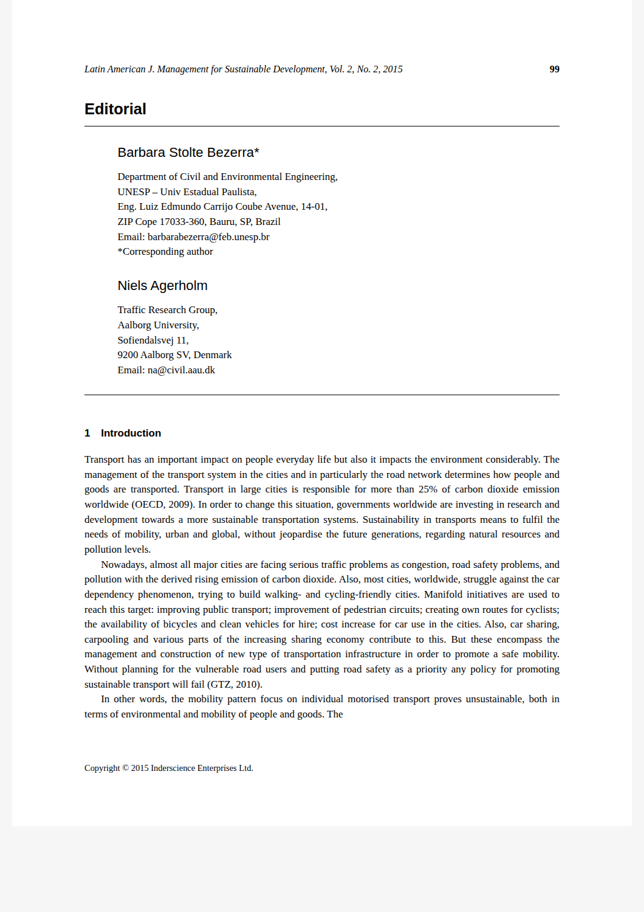Latin American J. Management for Sustainable Development, Vol. 2, No. 2, 2015 99
Editorial
Barbara Stolte Bezerra*
Department of Civil and Environmental Engineering, UNESP – Univ Estadual Paulista, Eng. Luiz Edmundo Carrijo Coube Avenue, 14-01, ZIP Cope 17033-360, Bauru, SP, Brazil Email: barbarabezerra@feb.unesp.br *Corresponding author
Niels Agerholm
Traffic Research Group, Aalborg University, Sofiendalsvej 11, 9200 Aalborg SV, Denmark Email: na@civil.aau.dk
1 Introduction
Transport has an important impact on people everyday life but also it impacts the environment considerably. The management of the transport system in the cities and in particularly the road network determines how people and goods are transported. Transport in large cities is responsible for more than 25% of carbon dioxide emission worldwide (OECD, 2009). In order to change this situation, governments worldwide are investing in research and development towards a more sustainable transportation systems. Sustainability in transports means to fulfil the needs of mobility, urban and global, without jeopardise the future generations, regarding natural resources and pollution levels.
Nowadays, almost all major cities are facing serious traffic problems as congestion, road safety problems, and pollution with the derived rising emission of carbon dioxide. Also, most cities, worldwide, struggle against the car dependency phenomenon, trying to build walking- and cycling-friendly cities. Manifold initiatives are used to reach this target: improving public transport; improvement of pedestrian circuits; creating own routes for cyclists; the availability of bicycles and clean vehicles for hire; cost increase for car use in the cities. Also, car sharing, carpooling and various parts of the increasing sharing economy contribute to this. But these encompass the management and construction of new type of transportation infrastructure in order to promote a safe mobility. Without planning for the vulnerable road users and putting road safety as a priority any policy for promoting sustainable transport will fail (GTZ, 2010).
In other words, the mobility pattern focus on individual motorised transport proves unsustainable, both in terms of environmental and mobility of people and goods. The
Copyright © 2015 Inderscience Enterprises Ltd.